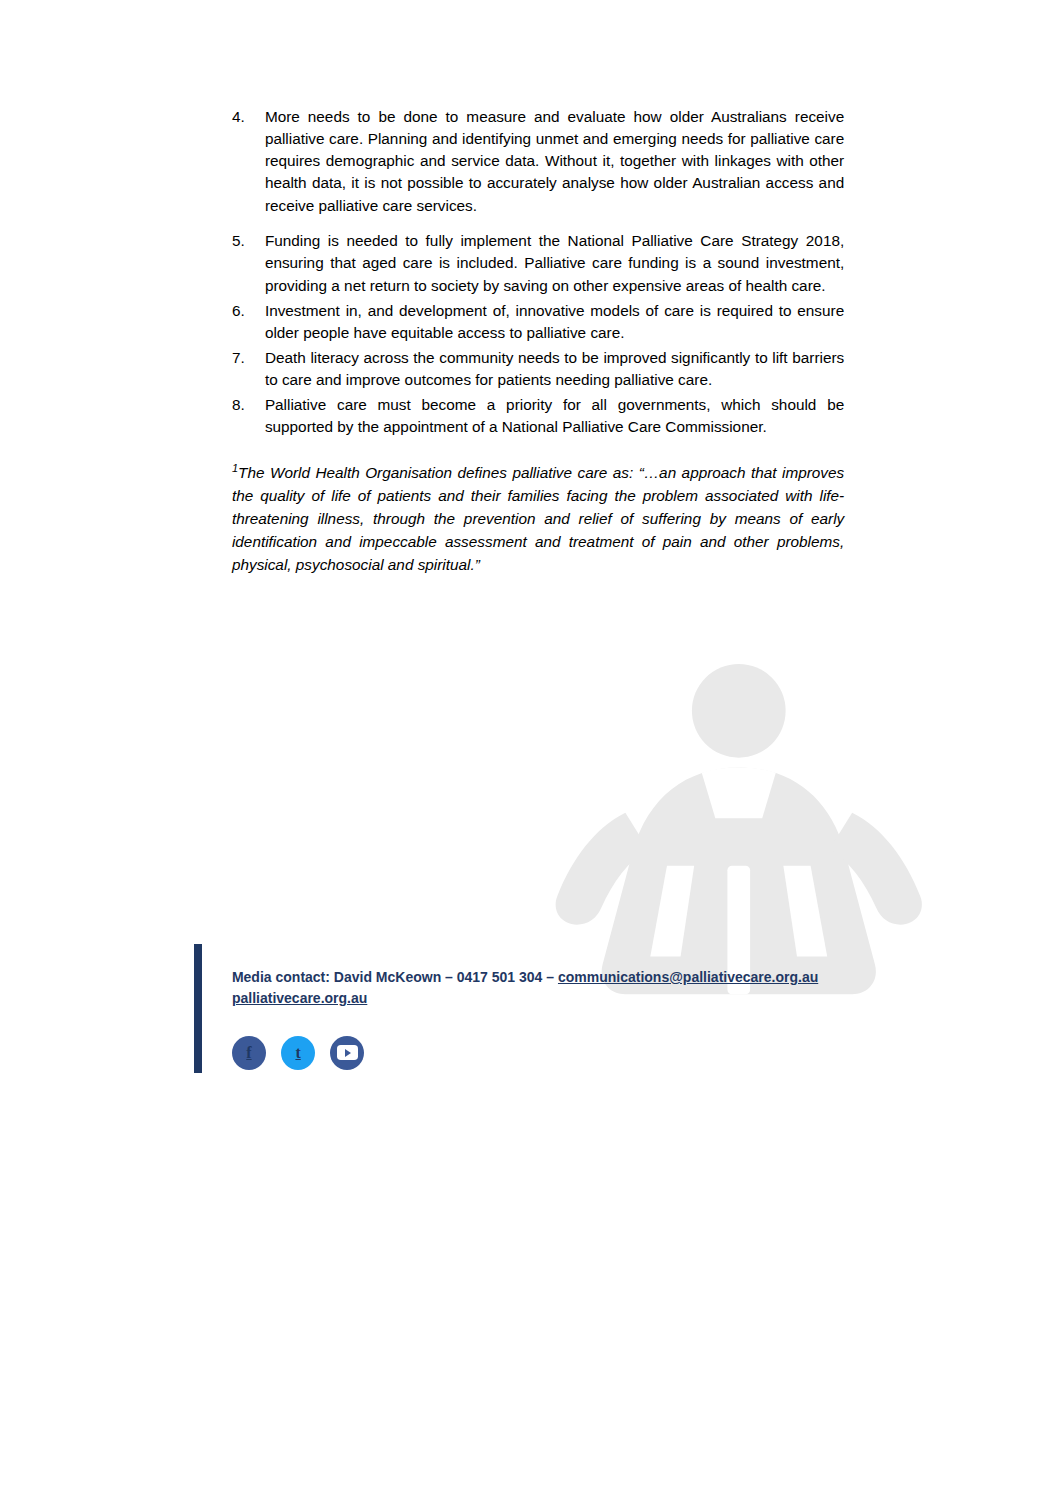4. More needs to be done to measure and evaluate how older Australians receive palliative care. Planning and identifying unmet and emerging needs for palliative care requires demographic and service data. Without it, together with linkages with other health data, it is not possible to accurately analyse how older Australian access and receive palliative care services.
5. Funding is needed to fully implement the National Palliative Care Strategy 2018, ensuring that aged care is included. Palliative care funding is a sound investment, providing a net return to society by saving on other expensive areas of health care.
6. Investment in, and development of, innovative models of care is required to ensure older people have equitable access to palliative care.
7. Death literacy across the community needs to be improved significantly to lift barriers to care and improve outcomes for patients needing palliative care.
8. Palliative care must become a priority for all governments, which should be supported by the appointment of a National Palliative Care Commissioner.
1The World Health Organisation defines palliative care as: “…an approach that improves the quality of life of patients and their families facing the problem associated with life-threatening illness, through the prevention and relief of suffering by means of early identification and impeccable assessment and treatment of pain and other problems, physical, psychosocial and spiritual.”
Media contact: David McKeown – 0417 501 304 – communications@palliativecare.org.au
palliativecare.org.au
f t